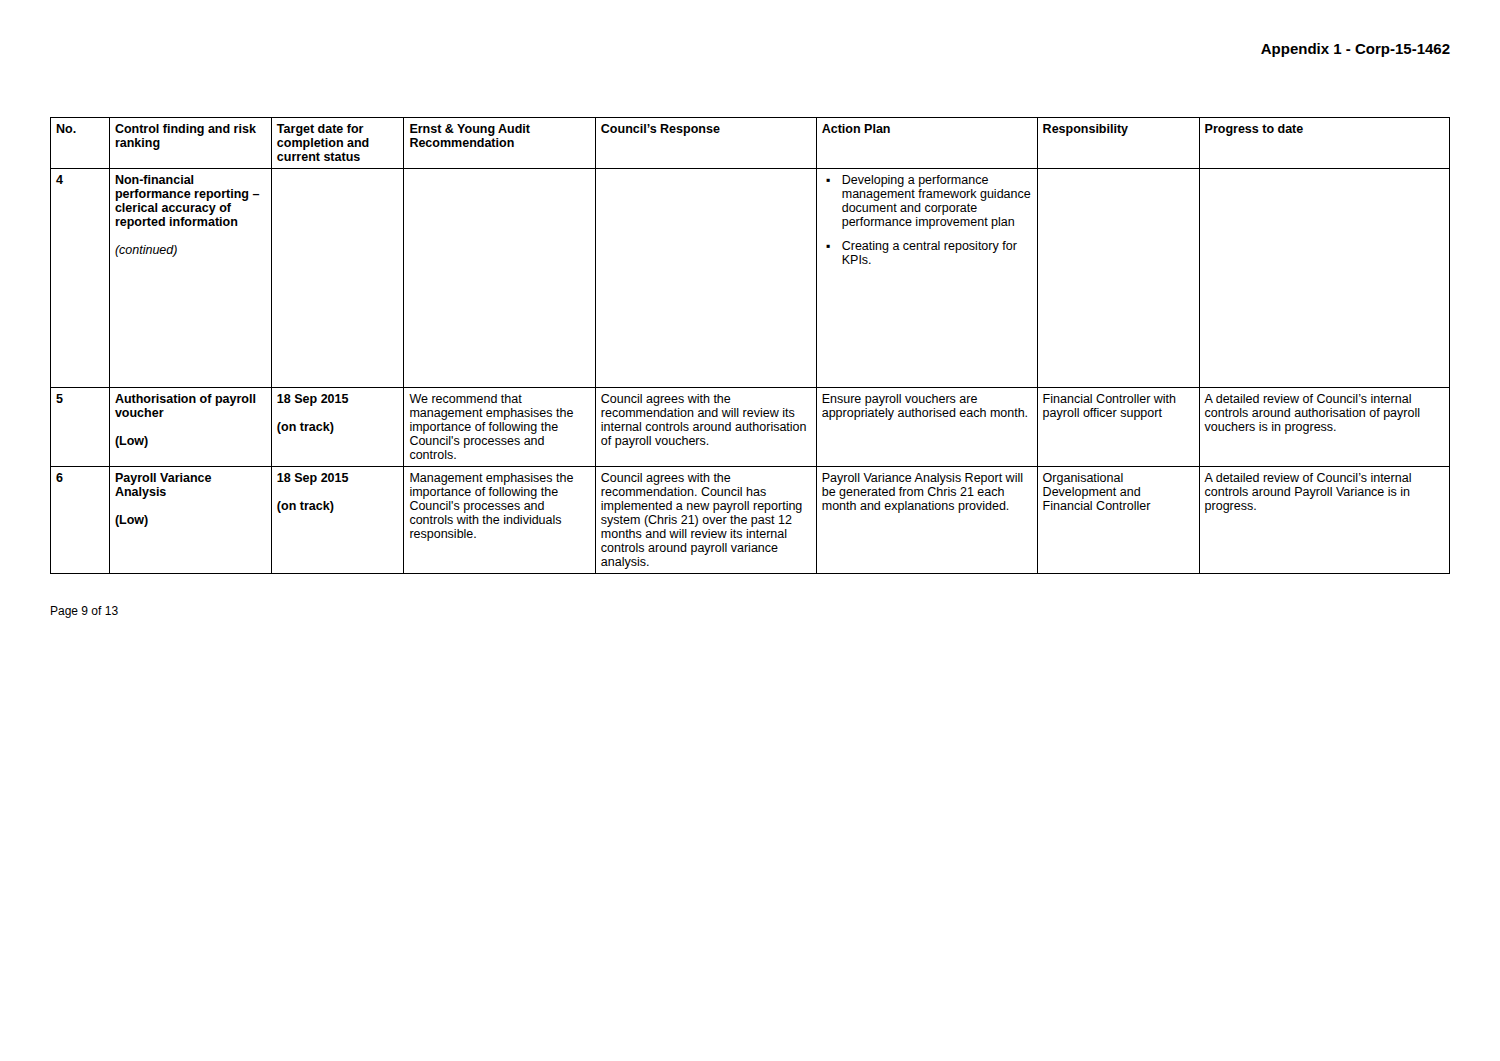Appendix 1 - Corp-15-1462
| No. | Control finding and risk ranking | Target date for completion and current status | Ernst & Young Audit Recommendation | Council’s Response | Action Plan | Responsibility | Progress to date |
| --- | --- | --- | --- | --- | --- | --- | --- |
| 4 | Non-financial performance reporting – clerical accuracy of reported information (continued) | | | | Developing a performance management framework guidance document and corporate performance improvement plan Creating a central repository for KPIs. | | |
| 5 | Authorisation of payroll voucher (Low) | 18 Sep 2015 (on track) | We recommend that management emphasises the importance of following the Council's processes and controls. | Council agrees with the recommendation and will review its internal controls around authorisation of payroll vouchers. | Ensure payroll vouchers are appropriately authorised each month. | Financial Controller with payroll officer support | A detailed review of Council’s internal controls around authorisation of payroll vouchers is in progress. |
| 6 | Payroll Variance Analysis (Low) | 18 Sep 2015 (on track) | Management emphasises the importance of following the Council's processes and controls with the individuals responsible. | Council agrees with the recommendation. Council has implemented a new payroll reporting system (Chris 21) over the past 12 months and will review its internal controls around payroll variance analysis. | Payroll Variance Analysis Report will be generated from Chris 21 each month and explanations provided. | Organisational Development and Financial Controller | A detailed review of Council’s internal controls around Payroll Variance is in progress. |
Page 9 of 13